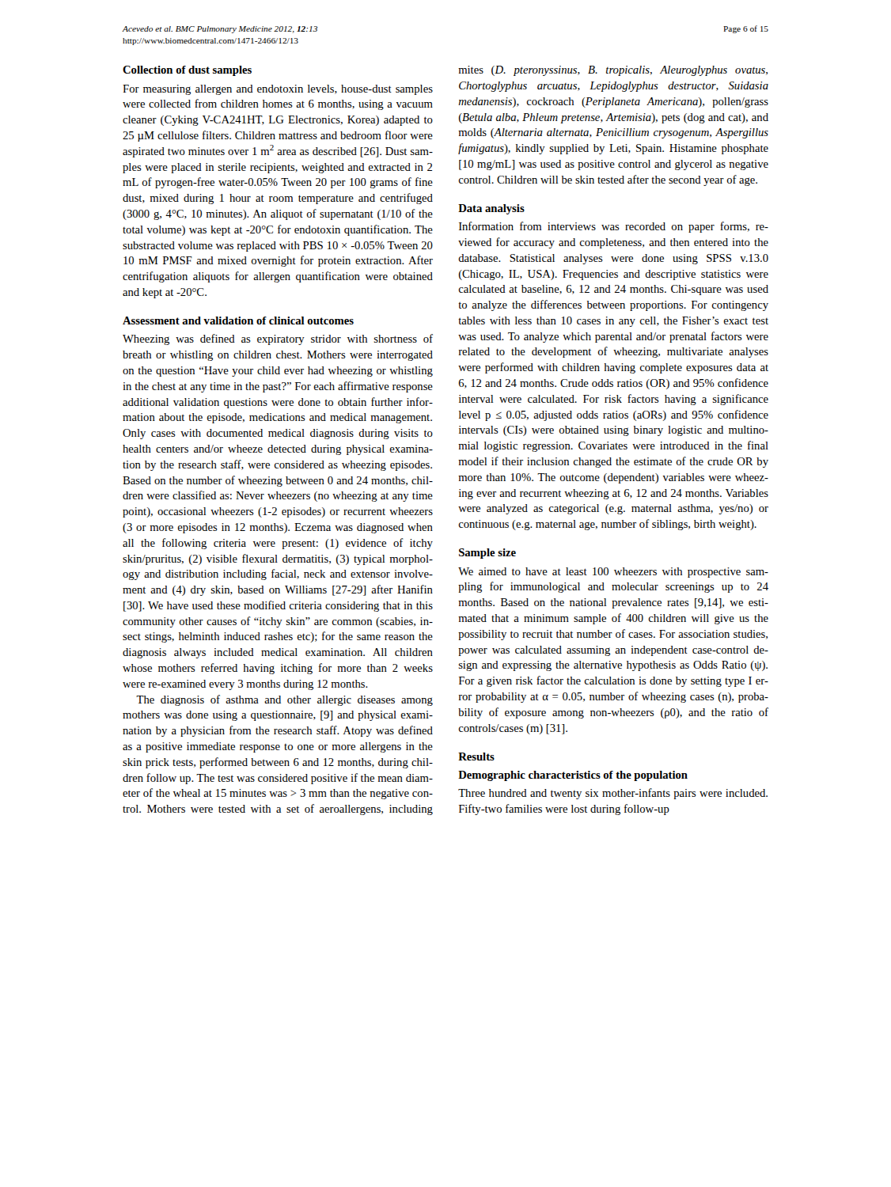Acevedo et al. BMC Pulmonary Medicine 2012, 12:13
http://www.biomedcentral.com/1471-2466/12/13
Page 6 of 15
Collection of dust samples
For measuring allergen and endotoxin levels, house-dust samples were collected from children homes at 6 months, using a vacuum cleaner (Cyking V-CA241HT, LG Electronics, Korea) adapted to 25 µM cellulose filters. Children mattress and bedroom floor were aspirated two minutes over 1 m2 area as described [26]. Dust samples were placed in sterile recipients, weighted and extracted in 2 mL of pyrogen-free water-0.05% Tween 20 per 100 grams of fine dust, mixed during 1 hour at room temperature and centrifuged (3000 g, 4°C, 10 minutes). An aliquot of supernatant (1/10 of the total volume) was kept at -20°C for endotoxin quantification. The substracted volume was replaced with PBS 10 × -0.05% Tween 20 10 mM PMSF and mixed overnight for protein extraction. After centrifugation aliquots for allergen quantification were obtained and kept at -20°C.
Assessment and validation of clinical outcomes
Wheezing was defined as expiratory stridor with shortness of breath or whistling on children chest. Mothers were interrogated on the question “Have your child ever had wheezing or whistling in the chest at any time in the past?” For each affirmative response additional validation questions were done to obtain further information about the episode, medications and medical management. Only cases with documented medical diagnosis during visits to health centers and/or wheeze detected during physical examination by the research staff, were considered as wheezing episodes. Based on the number of wheezing between 0 and 24 months, children were classified as: Never wheezers (no wheezing at any time point), occasional wheezers (1-2 episodes) or recurrent wheezers (3 or more episodes in 12 months). Eczema was diagnosed when all the following criteria were present: (1) evidence of itchy skin/pruritus, (2) visible flexural dermatitis, (3) typical morphology and distribution including facial, neck and extensor involvement and (4) dry skin, based on Williams [27-29] after Hanifin [30]. We have used these modified criteria considering that in this community other causes of “itchy skin” are common (scabies, insect stings, helminth induced rashes etc); for the same reason the diagnosis always included medical examination. All children whose mothers referred having itching for more than 2 weeks were re-examined every 3 months during 12 months.
The diagnosis of asthma and other allergic diseases among mothers was done using a questionnaire, [9] and physical examination by a physician from the research staff. Atopy was defined as a positive immediate response to one or more allergens in the skin prick tests, performed between 6 and 12 months, during children follow up. The test was considered positive if the mean diameter of the wheal at 15 minutes was > 3 mm than the negative control. Mothers were tested with a set of aeroallergens, including mites (D. pteronyssinus, B. tropicalis, Aleuroglyphus ovatus, Chortoglyphus arcuatus, Lepidoglyphus destructor, Suidasia medanensis), cockroach (Periplaneta Americana), pollen/grass (Betula alba, Phleum pretense, Artemisia), pets (dog and cat), and molds (Alternaria alternata, Penicillium crysogenum, Aspergillus fumigatus), kindly supplied by Leti, Spain. Histamine phosphate [10 mg/mL] was used as positive control and glycerol as negative control. Children will be skin tested after the second year of age.
Data analysis
Information from interviews was recorded on paper forms, reviewed for accuracy and completeness, and then entered into the database. Statistical analyses were done using SPSS v.13.0 (Chicago, IL, USA). Frequencies and descriptive statistics were calculated at baseline, 6, 12 and 24 months. Chi-square was used to analyze the differences between proportions. For contingency tables with less than 10 cases in any cell, the Fisher’s exact test was used. To analyze which parental and/or prenatal factors were related to the development of wheezing, multivariate analyses were performed with children having complete exposures data at 6, 12 and 24 months. Crude odds ratios (OR) and 95% confidence interval were calculated. For risk factors having a significance level p ≤ 0.05, adjusted odds ratios (aORs) and 95% confidence intervals (CIs) were obtained using binary logistic and multinomial logistic regression. Covariates were introduced in the final model if their inclusion changed the estimate of the crude OR by more than 10%. The outcome (dependent) variables were wheezing ever and recurrent wheezing at 6, 12 and 24 months. Variables were analyzed as categorical (e.g. maternal asthma, yes/no) or continuous (e.g. maternal age, number of siblings, birth weight).
Sample size
We aimed to have at least 100 wheezers with prospective sampling for immunological and molecular screenings up to 24 months. Based on the national prevalence rates [9,14], we estimated that a minimum sample of 400 children will give us the possibility to recruit that number of cases. For association studies, power was calculated assuming an independent case-control design and expressing the alternative hypothesis as Odds Ratio (ψ). For a given risk factor the calculation is done by setting type I error probability at α = 0.05, number of wheezing cases (n), probability of exposure among non-wheezers (ρ0), and the ratio of controls/cases (m) [31].
Results
Demographic characteristics of the population
Three hundred and twenty six mother-infants pairs were included. Fifty-two families were lost during follow-up